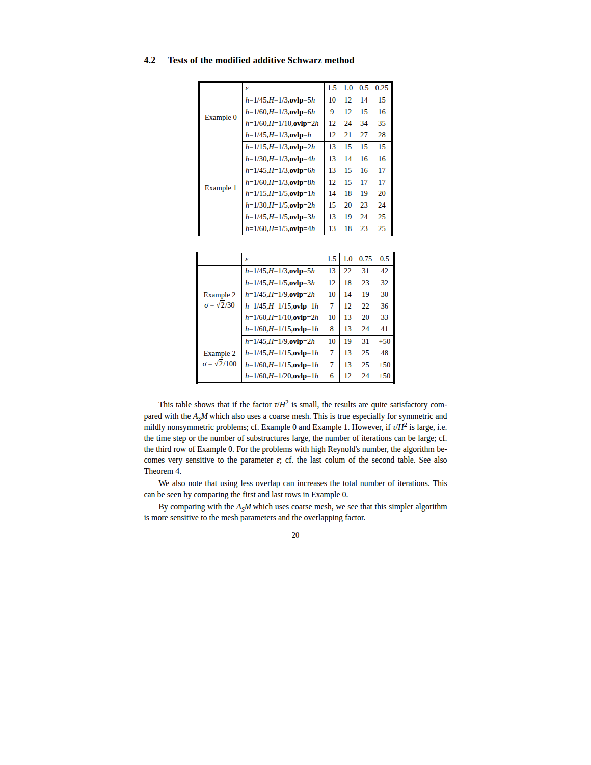4.2 Tests of the modified additive Schwarz method
| | ε | 1.5 | 1.0 | 0.5 | 0.25 |
| Example 0 | h =1/45, H =1/3, ovlp =5 h | 10 | 12 | 14 | 15 |
| h =1/60, H =1/3, ovlp =6 h | 9 | 12 | 15 | 16 |
| h =1/60, H =1/10, ovlp =2 h | 12 | 24 | 34 | 35 |
| h =1/45, H =1/3, ovlp = h | 12 | 21 | 27 | 28 |
| Example 1 | h =1/15, H =1/3, ovlp =2 h | 13 | 15 | 15 | 15 |
| h =1/30, H =1/3, ovlp =4 h | 13 | 14 | 16 | 16 |
| h =1/45, H =1/3, ovlp =6 h | 13 | 15 | 16 | 17 |
| h =1/60, H =1/3, ovlp =8 h | 12 | 15 | 17 | 17 |
| h =1/15, H =1/5, ovlp =1 h | 14 | 18 | 19 | 20 |
| h =1/30, H =1/5, ovlp =2 h | 15 | 20 | 23 | 24 |
| h =1/45, H =1/5, ovlp =3 h | 13 | 19 | 24 | 25 |
| h =1/60, H =1/5, ovlp =4 h | 13 | 18 | 23 | 25 |
| | ε | 1.5 | 1.0 | 0.75 | 0.5 |
| Example 2 σ = √ 2 /30 | h =1/45, H =1/3, ovlp =5 h | 13 | 22 | 31 | 42 |
| h =1/45, H =1/5, ovlp =3 h | 12 | 18 | 23 | 32 |
| h =1/45, H =1/9, ovlp =2 h | 10 | 14 | 19 | 30 |
| h =1/45, H =1/15, ovlp =1 h | 7 | 12 | 22 | 36 |
| h =1/60, H =1/10, ovlp =2 h | 10 | 13 | 20 | 33 |
| h =1/60, H =1/15, ovlp =1 h | 8 | 13 | 24 | 41 |
| Example 2 σ = √ 2 /100 | h =1/45, H =1/9, ovlp =2 h | 10 | 19 | 31 | +50 |
| h =1/45, H =1/15, ovlp =1 h | 7 | 13 | 25 | 48 |
| h =1/60, H =1/15, ovlp =1 h | 7 | 13 | 25 | +50 |
| h =1/60, H =1/20, ovlp =1 h | 6 | 12 | 24 | +50 |
This table shows that if the factor τ/H2 is small, the results are quite satisfactory compared with the ASM which also uses a coarse mesh. This is true especially for symmetric and mildly nonsymmetric problems; cf. Example 0 and Example 1. However, if τ/H2 is large, i.e. the time step or the number of substructures large, the number of iterations can be large; cf. the third row of Example 0. For the problems with high Reynold's number, the algorithm becomes very sensitive to the parameter ε; cf. the last colum of the second table. See also Theorem 4.
We also note that using less overlap can increases the total number of iterations. This can be seen by comparing the first and last rows in Example 0.
By comparing with the ASM which uses coarse mesh, we see that this simpler algorithm is more sensitive to the mesh parameters and the overlapping factor.
20